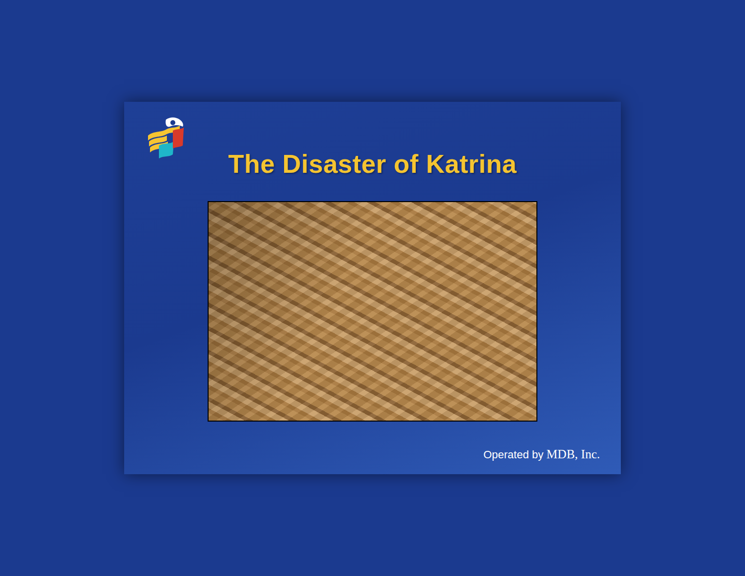The Disaster of Katrina
Operated by MDB, Inc.